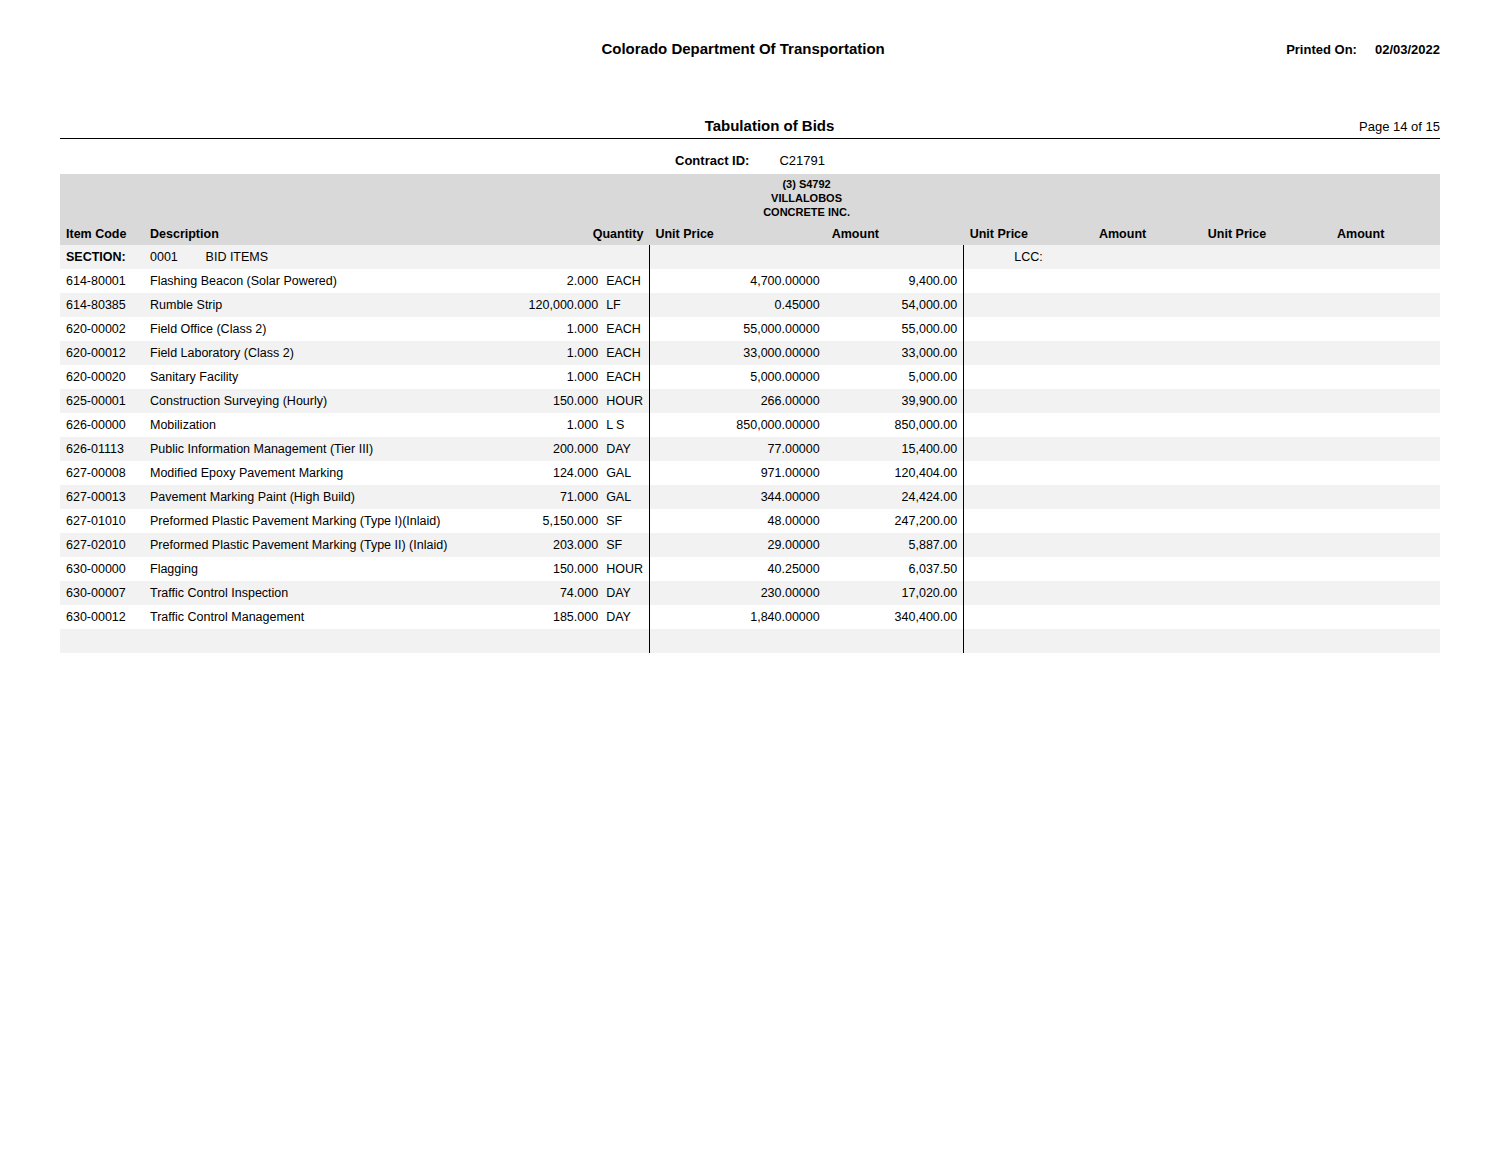Colorado Department Of Transportation
Printed On: 02/03/2022
Tabulation of Bids
Page 14 of 15
Contract ID: C21791
| | (3) S4792 VILLALOBOS CONCRETE INC. | | |
| --- | --- | --- | --- |
| Item Code | Description | Quantity | Unit Price | Amount | Unit Price | Amount | Unit Price | Amount |
| SECTION: | 0001 BID ITEMS | | | | | LCC: | | | |
| 614-80001 | Flashing Beacon (Solar Powered) | 2.000 | EACH | 4,700.00000 | 9,400.00 | | | | |
| 614-80385 | Rumble Strip | 120,000.000 | LF | 0.45000 | 54,000.00 | | | | |
| 620-00002 | Field Office (Class 2) | 1.000 | EACH | 55,000.00000 | 55,000.00 | | | | |
| 620-00012 | Field Laboratory (Class 2) | 1.000 | EACH | 33,000.00000 | 33,000.00 | | | | |
| 620-00020 | Sanitary Facility | 1.000 | EACH | 5,000.00000 | 5,000.00 | | | | |
| 625-00001 | Construction Surveying (Hourly) | 150.000 | HOUR | 266.00000 | 39,900.00 | | | | |
| 626-00000 | Mobilization | 1.000 | L S | 850,000.00000 | 850,000.00 | | | | |
| 626-01113 | Public Information Management (Tier III) | 200.000 | DAY | 77.00000 | 15,400.00 | | | | |
| 627-00008 | Modified Epoxy Pavement Marking | 124.000 | GAL | 971.00000 | 120,404.00 | | | | |
| 627-00013 | Pavement Marking Paint (High Build) | 71.000 | GAL | 344.00000 | 24,424.00 | | | | |
| 627-01010 | Preformed Plastic Pavement Marking (Type I)(Inlaid) | 5,150.000 | SF | 48.00000 | 247,200.00 | | | | |
| 627-02010 | Preformed Plastic Pavement Marking (Type II) (Inlaid) | 203.000 | SF | 29.00000 | 5,887.00 | | | | |
| 630-00000 | Flagging | 150.000 | HOUR | 40.25000 | 6,037.50 | | | | |
| 630-00007 | Traffic Control Inspection | 74.000 | DAY | 230.00000 | 17,020.00 | | | | |
| 630-00012 | Traffic Control Management | 185.000 | DAY | 1,840.00000 | 340,400.00 | | | | |